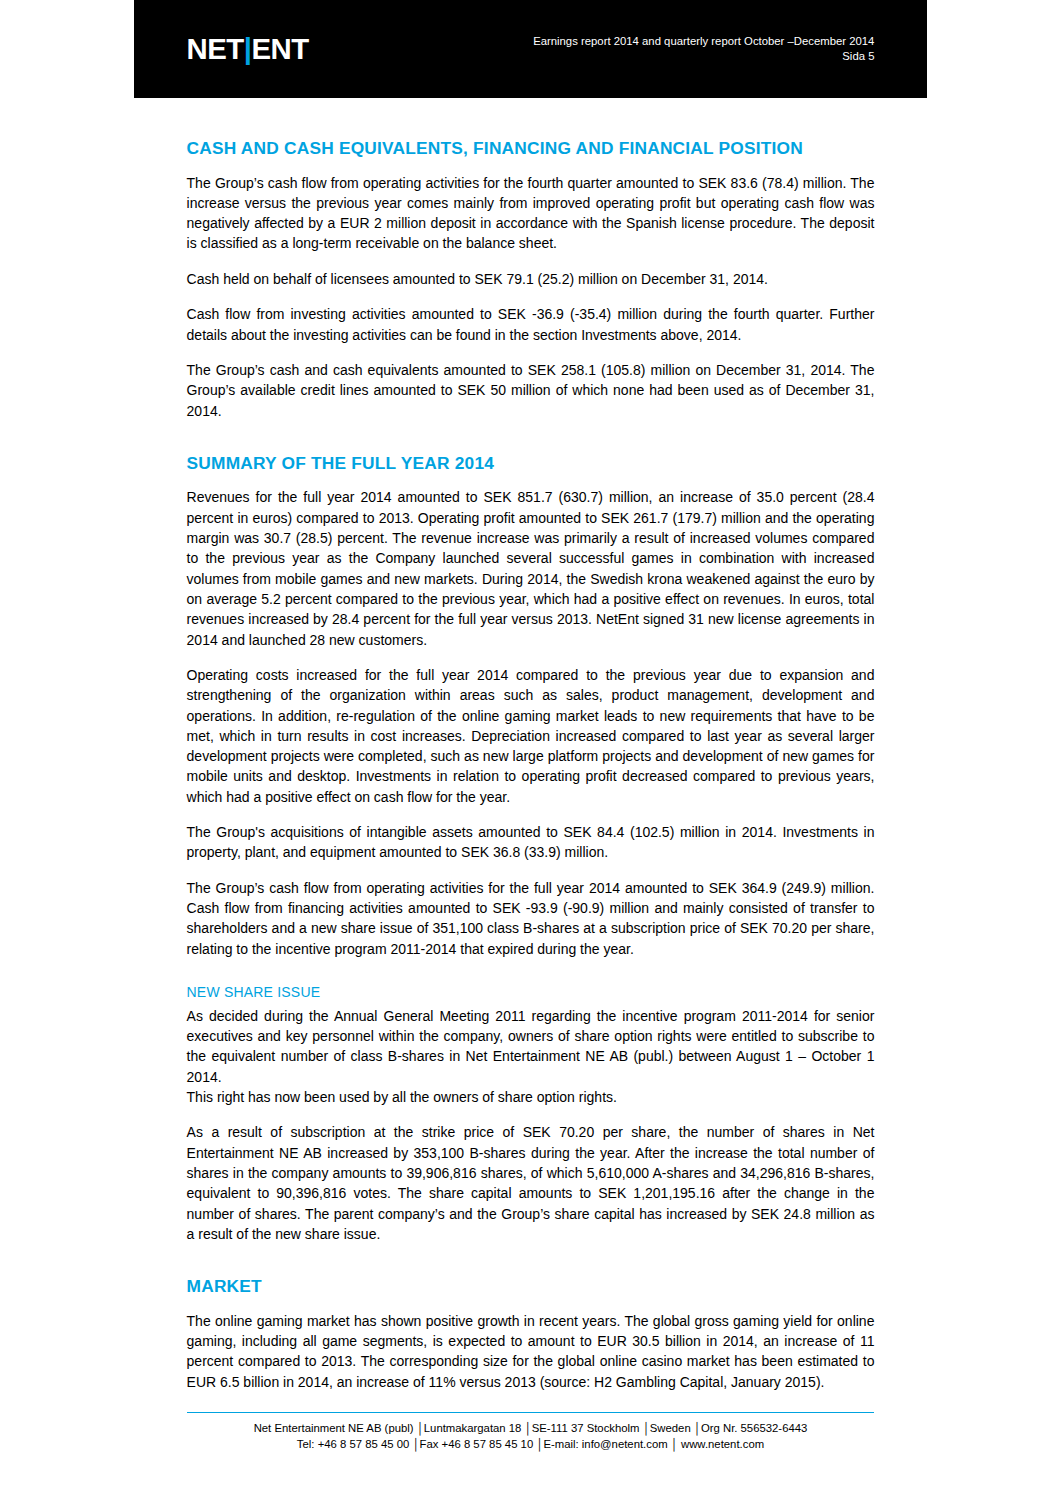NET|ENT
Earnings report 2014 and quarterly report October –December 2014
Sida 5
CASH AND CASH EQUIVALENTS, FINANCING AND FINANCIAL POSITION
The Group’s cash flow from operating activities for the fourth quarter amounted to SEK 83.6 (78.4) million. The increase versus the previous year comes mainly from improved operating profit but operating cash flow was negatively affected by a EUR 2 million deposit in accordance with the Spanish license procedure. The deposit is classified as a long-term receivable on the balance sheet.
Cash held on behalf of licensees amounted to SEK 79.1 (25.2) million on December 31, 2014.
Cash flow from investing activities amounted to SEK -36.9 (-35.4) million during the fourth quarter. Further details about the investing activities can be found in the section Investments above, 2014.
The Group’s cash and cash equivalents amounted to SEK 258.1 (105.8) million on December 31, 2014. The Group’s available credit lines amounted to SEK 50 million of which none had been used as of December 31, 2014.
SUMMARY OF THE FULL YEAR 2014
Revenues for the full year 2014 amounted to SEK 851.7 (630.7) million, an increase of 35.0 percent (28.4 percent in euros) compared to 2013. Operating profit amounted to SEK 261.7 (179.7) million and the operating margin was 30.7 (28.5) percent. The revenue increase was primarily a result of increased volumes compared to the previous year as the Company launched several successful games in combination with increased volumes from mobile games and new markets. During 2014, the Swedish krona weakened against the euro by on average 5.2 percent compared to the previous year, which had a positive effect on revenues. In euros, total revenues increased by 28.4 percent for the full year versus 2013. NetEnt signed 31 new license agreements in 2014 and launched 28 new customers.
Operating costs increased for the full year 2014 compared to the previous year due to expansion and strengthening of the organization within areas such as sales, product management, development and operations. In addition, re-regulation of the online gaming market leads to new requirements that have to be met, which in turn results in cost increases. Depreciation increased compared to last year as several larger development projects were completed, such as new large platform projects and development of new games for mobile units and desktop. Investments in relation to operating profit decreased compared to previous years, which had a positive effect on cash flow for the year.
The Group's acquisitions of intangible assets amounted to SEK 84.4 (102.5) million in 2014. Investments in property, plant, and equipment amounted to SEK 36.8 (33.9) million.
The Group’s cash flow from operating activities for the full year 2014 amounted to SEK 364.9 (249.9) million. Cash flow from financing activities amounted to SEK -93.9 (-90.9) million and mainly consisted of transfer to shareholders and a new share issue of 351,100 class B-shares at a subscription price of SEK 70.20 per share, relating to the incentive program 2011-2014 that expired during the year.
NEW SHARE ISSUE
As decided during the Annual General Meeting 2011 regarding the incentive program 2011-2014 for senior executives and key personnel within the company, owners of share option rights were entitled to subscribe to the equivalent number of class B-shares in Net Entertainment NE AB (publ.) between August 1 – October 1 2014.
This right has now been used by all the owners of share option rights.
As a result of subscription at the strike price of SEK 70.20 per share, the number of shares in Net Entertainment NE AB increased by 353,100 B-shares during the year. After the increase the total number of shares in the company amounts to 39,906,816 shares, of which 5,610,000 A-shares and 34,296,816 B-shares, equivalent to 90,396,816 votes. The share capital amounts to SEK 1,201,195.16 after the change in the number of shares. The parent company’s and the Group’s share capital has increased by SEK 24.8 million as a result of the new share issue.
MARKET
The online gaming market has shown positive growth in recent years. The global gross gaming yield for online gaming, including all game segments, is expected to amount to EUR 30.5 billion in 2014, an increase of 11 percent compared to 2013. The corresponding size for the global online casino market has been estimated to EUR 6.5 billion in 2014, an increase of 11% versus 2013 (source: H2 Gambling Capital, January 2015).
Net Entertainment NE AB (publ) │Luntmakargatan 18 │SE-111 37 Stockholm │Sweden │Org Nr. 556532-6443
Tel: +46 8 57 85 45 00 │Fax +46 8 57 85 45 10 │E-mail: info@netent.com │ www.netent.com